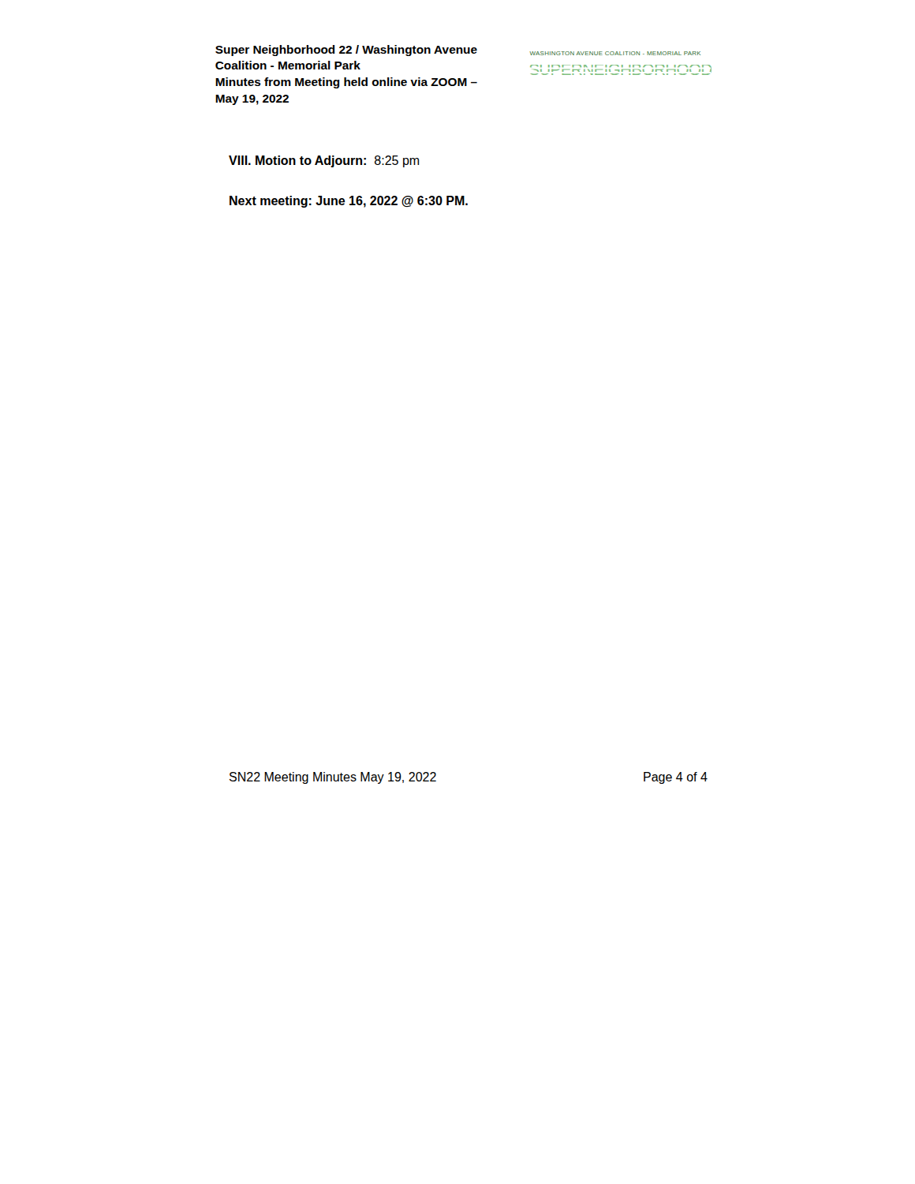Super Neighborhood 22 / Washington Avenue Coalition - Memorial Park
Minutes from Meeting held online via ZOOM – May 19, 2022
Washington Avenue Coalition - Memorial Park, Super Neighborhood 22 WASHINGTON AVENUE COALITION - MEMORIAL PARK SUPERNEIGHBORHOOD 22
VIII. Motion to Adjourn: 8:25 pm
Next meeting: June 16, 2022 @ 6:30 PM.
SN22 Meeting Minutes May 19, 2022
Page 4 of 4